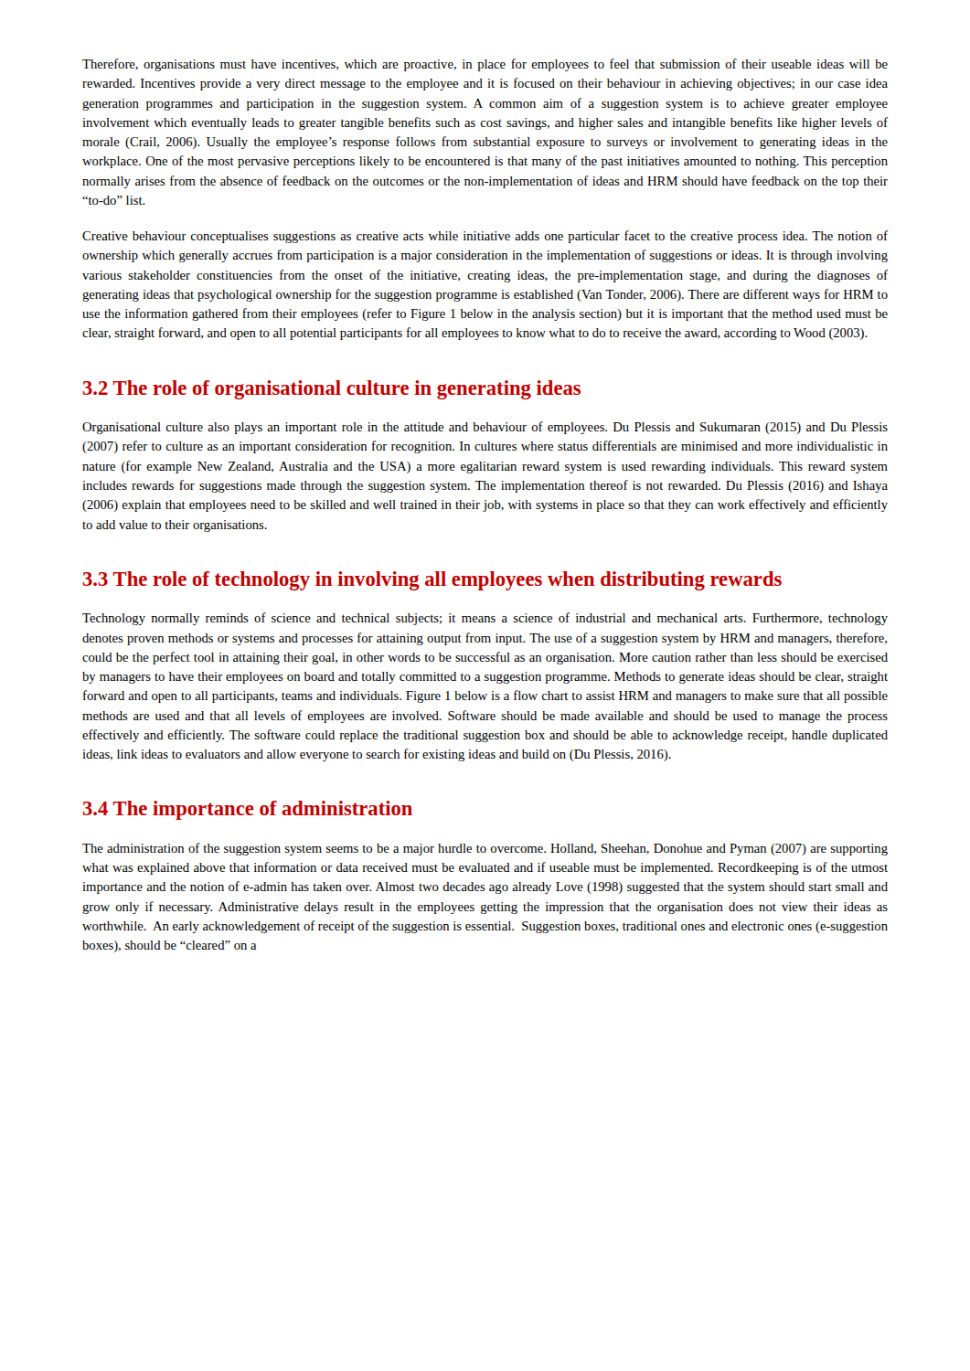Therefore, organisations must have incentives, which are proactive, in place for employees to feel that submission of their useable ideas will be rewarded. Incentives provide a very direct message to the employee and it is focused on their behaviour in achieving objectives; in our case idea generation programmes and participation in the suggestion system. A common aim of a suggestion system is to achieve greater employee involvement which eventually leads to greater tangible benefits such as cost savings, and higher sales and intangible benefits like higher levels of morale (Crail, 2006). Usually the employee’s response follows from substantial exposure to surveys or involvement to generating ideas in the workplace. One of the most pervasive perceptions likely to be encountered is that many of the past initiatives amounted to nothing. This perception normally arises from the absence of feedback on the outcomes or the non-implementation of ideas and HRM should have feedback on the top their “to-do” list.
Creative behaviour conceptualises suggestions as creative acts while initiative adds one particular facet to the creative process idea. The notion of ownership which generally accrues from participation is a major consideration in the implementation of suggestions or ideas. It is through involving various stakeholder constituencies from the onset of the initiative, creating ideas, the pre-implementation stage, and during the diagnoses of generating ideas that psychological ownership for the suggestion programme is established (Van Tonder, 2006). There are different ways for HRM to use the information gathered from their employees (refer to Figure 1 below in the analysis section) but it is important that the method used must be clear, straight forward, and open to all potential participants for all employees to know what to do to receive the award, according to Wood (2003).
3.2 The role of organisational culture in generating ideas
Organisational culture also plays an important role in the attitude and behaviour of employees. Du Plessis and Sukumaran (2015) and Du Plessis (2007) refer to culture as an important consideration for recognition. In cultures where status differentials are minimised and more individualistic in nature (for example New Zealand, Australia and the USA) a more egalitarian reward system is used rewarding individuals. This reward system includes rewards for suggestions made through the suggestion system. The implementation thereof is not rewarded. Du Plessis (2016) and Ishaya (2006) explain that employees need to be skilled and well trained in their job, with systems in place so that they can work effectively and efficiently to add value to their organisations.
3.3 The role of technology in involving all employees when distributing rewards
Technology normally reminds of science and technical subjects; it means a science of industrial and mechanical arts. Furthermore, technology denotes proven methods or systems and processes for attaining output from input. The use of a suggestion system by HRM and managers, therefore, could be the perfect tool in attaining their goal, in other words to be successful as an organisation. More caution rather than less should be exercised by managers to have their employees on board and totally committed to a suggestion programme. Methods to generate ideas should be clear, straight forward and open to all participants, teams and individuals. Figure 1 below is a flow chart to assist HRM and managers to make sure that all possible methods are used and that all levels of employees are involved. Software should be made available and should be used to manage the process effectively and efficiently. The software could replace the traditional suggestion box and should be able to acknowledge receipt, handle duplicated ideas, link ideas to evaluators and allow everyone to search for existing ideas and build on (Du Plessis, 2016).
3.4 The importance of administration
The administration of the suggestion system seems to be a major hurdle to overcome. Holland, Sheehan, Donohue and Pyman (2007) are supporting what was explained above that information or data received must be evaluated and if useable must be implemented. Recordkeeping is of the utmost importance and the notion of e-admin has taken over. Almost two decades ago already Love (1998) suggested that the system should start small and grow only if necessary. Administrative delays result in the employees getting the impression that the organisation does not view their ideas as worthwhile. An early acknowledgement of receipt of the suggestion is essential. Suggestion boxes, traditional ones and electronic ones (e-suggestion boxes), should be “cleared” on a